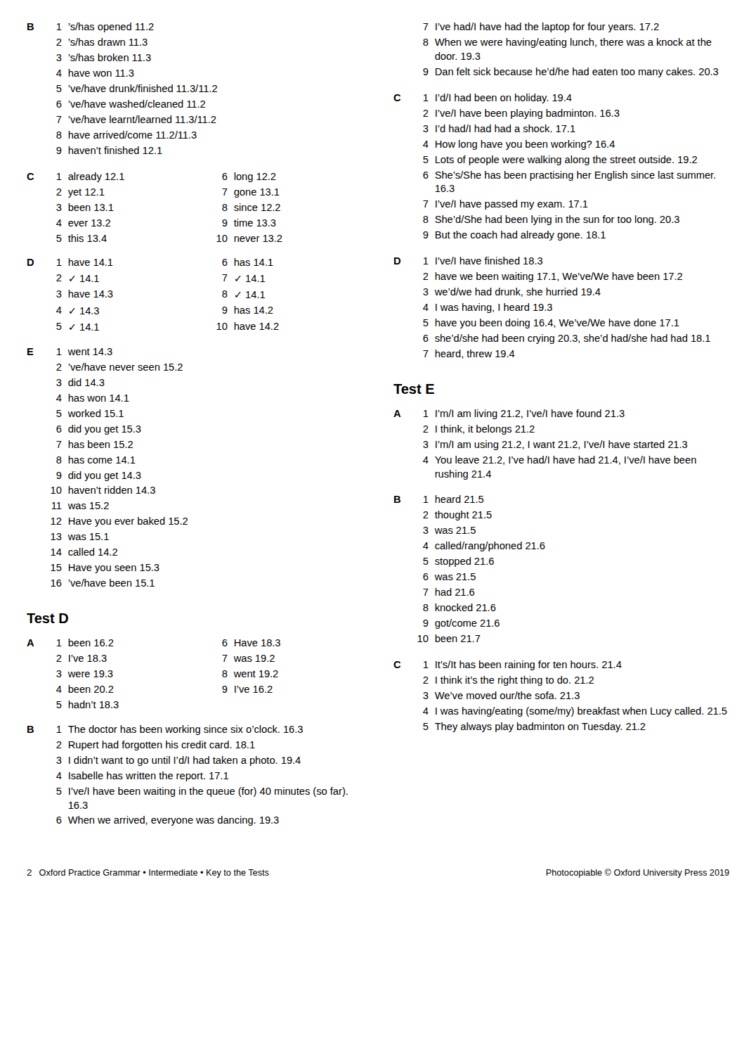B
1’s/has opened 11.2
2’s/has drawn 11.3
3’s/has broken 11.3
4 have won 11.3
5’ve/have drunk/finished 11.3/11.2
6’ve/have washed/cleaned 11.2
7’ve/have learnt/learned 11.3/11.2
8 have arrived/come 11.2/11.3
9 haven’t finished 12.1
C
1 already 12.1
6 long 12.2
2 yet 12.1
7 gone 13.1
3 been 13.1
8 since 12.2
4 ever 13.2
9 time 13.3
5 this 13.4
10 never 13.2
D
1 have 14.1
6 has 14.1
2✓ 14.1
7✓ 14.1
3 have 14.3
8✓ 14.1
4✓ 14.3
9 has 14.2
5✓ 14.1
10 have 14.2
E
1 went 14.3
2’ve/have never seen 15.2
3 did 14.3
4 has won 14.1
5 worked 15.1
6 did you get 15.3
7 has been 15.2
8 has come 14.1
9 did you get 14.3
10 haven’t ridden 14.3
11 was 15.2
12 Have you ever baked 15.2
13 was 15.1
14 called 14.2
15 Have you seen 15.3
16’ve/have been 15.1
Test D
A
1 been 16.2
6 Have 18.3
2 I’ve 18.3
7 was 19.2
3 were 19.3
8 went 19.2
4 been 20.2
9 I’ve 16.2
5 hadn’t 18.3
B
1 The doctor has been working since six o’clock. 16.3
2 Rupert had forgotten his credit card. 18.1
3 I didn’t want to go until I’d/I had taken a photo. 19.4
4 Isabelle has written the report. 17.1
5 I’ve/I have been waiting in the queue (for) 40 minutes (so far). 16.3
6 When we arrived, everyone was dancing. 19.3
B
7 I’ve had/I have had the laptop for four years. 17.2
8 When we were having/eating lunch, there was a knock at the door. 19.3
9 Dan felt sick because he’d/he had eaten too many cakes. 20.3
C
1 I’d/I had been on holiday. 19.4
2 I’ve/I have been playing badminton. 16.3
3 I’d had/I had had a shock. 17.1
4 How long have you been working? 16.4
5 Lots of people were walking along the street outside. 19.2
6 She’s/She has been practising her English since last summer. 16.3
7 I’ve/I have passed my exam. 17.1
8 She’d/She had been lying in the sun for too long. 20.3
9 But the coach had already gone. 18.1
D
1 I’ve/I have finished 18.3
2 have we been waiting 17.1, We’ve/We have been 17.2
3 we’d/we had drunk, she hurried 19.4
4 I was having, I heard 19.3
5 have you been doing 16.4, We’ve/We have done 17.1
6 she’d/she had been crying 20.3, she’d had/she had had 18.1
7 heard, threw 19.4
Test E
A
1 I’m/I am living 21.2, I’ve/I have found 21.3
2 I think, it belongs 21.2
3 I’m/I am using 21.2, I want 21.2, I’ve/I have started 21.3
4 You leave 21.2, I’ve had/I have had 21.4, I’ve/I have been rushing 21.4
B
1 heard 21.5
2 thought 21.5
3 was 21.5
4 called/rang/phoned 21.6
5 stopped 21.6
6 was 21.5
7 had 21.6
8 knocked 21.6
9 got/come 21.6
10 been 21.7
C
1 It’s/It has been raining for ten hours. 21.4
2 I think it’s the right thing to do. 21.2
3 We’ve moved our/the sofa. 21.3
4 I was having/eating (some/my) breakfast when Lucy called. 21.5
5 They always play badminton on Tuesday. 21.2
2 Oxford Practice Grammar • Intermediate • Key to the Tests
Photocopiable © Oxford University Press 2019